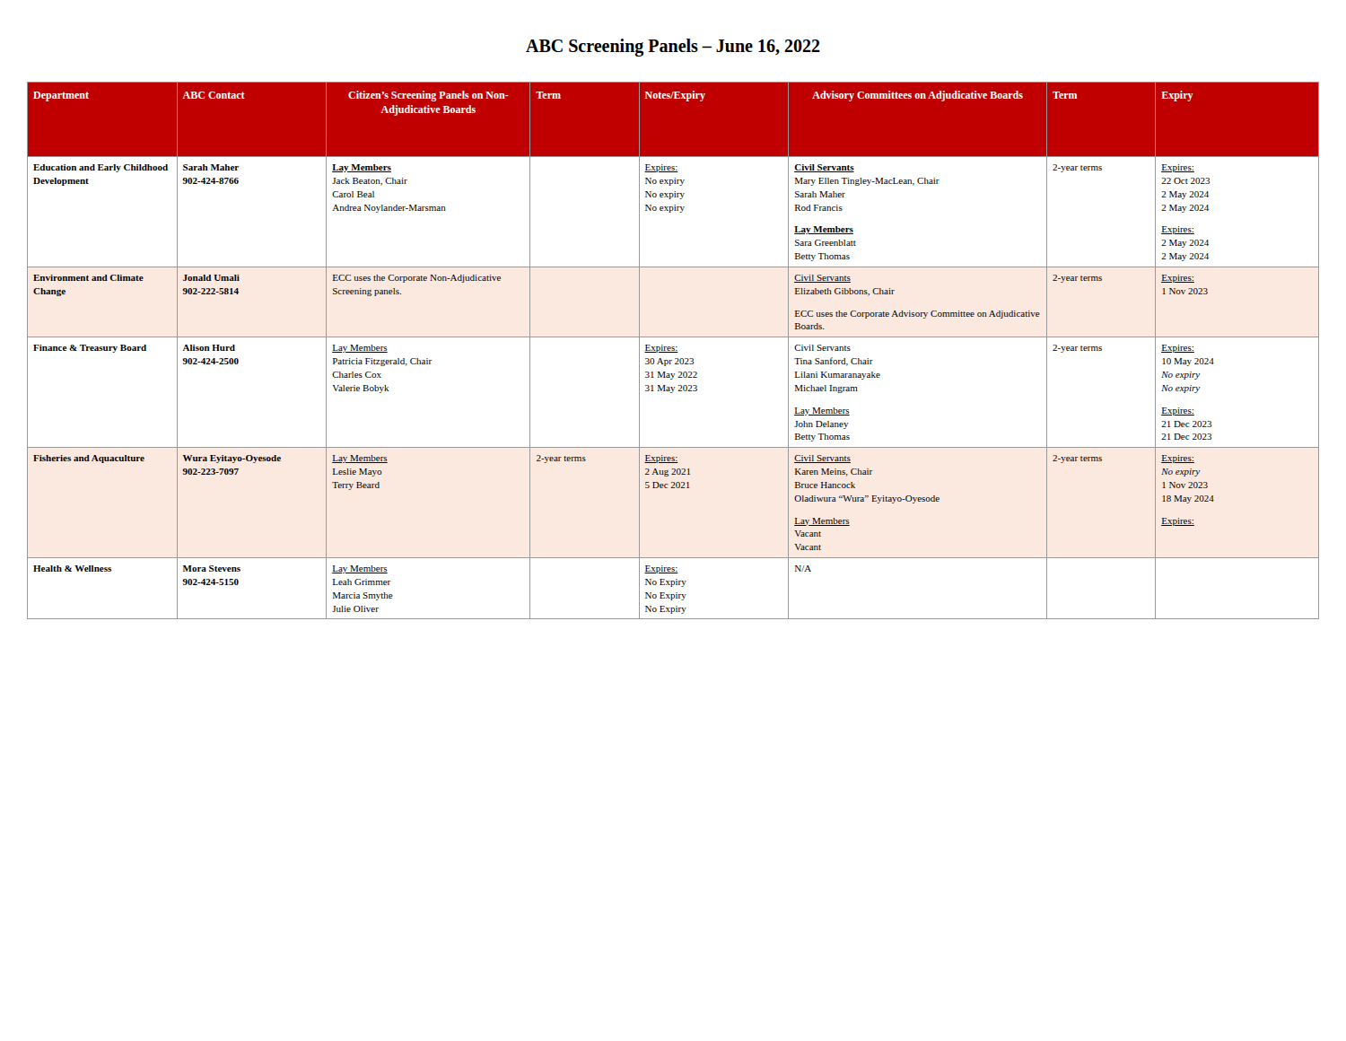ABC Screening Panels – June 16, 2022
| Department | ABC Contact | Citizen’s Screening Panels on Non-Adjudicative Boards | Term | Notes/Expiry | Advisory Committees on Adjudicative Boards | Term | Expiry |
| --- | --- | --- | --- | --- | --- | --- | --- |
| Education and Early Childhood Development | Sarah Maher 902-424-8766 | Lay Members Jack Beaton, Chair Carol Beal Andrea Noylander-Marsman | | Expires: No expiry No expiry No expiry | Civil Servants Mary Ellen Tingley-MacLean, Chair Sarah Maher Rod Francis Lay Members Sara Greenblatt Betty Thomas | 2-year terms | Expires: 22 Oct 2023 2 May 2024 2 May 2024 Expires: 2 May 2024 2 May 2024 |
| Environment and Climate Change | Jonald Umali 902-222-5814 | ECC uses the Corporate Non-Adjudicative Screening panels. | | | Civil Servants Elizabeth Gibbons, Chair ECC uses the Corporate Advisory Committee on Adjudicative Boards. | 2-year terms | Expires: 1 Nov 2023 |
| Finance & Treasury Board | Alison Hurd 902-424-2500 | Lay Members Patricia Fitzgerald, Chair Charles Cox Valerie Bobyk | | Expires: 30 Apr 2023 31 May 2022 31 May 2023 | Civil Servants Tina Sanford, Chair Lilani Kumaranayake Michael Ingram Lay Members John Delaney Betty Thomas | 2-year terms | Expires: 10 May 2024 No expiry No expiry Expires: 21 Dec 2023 21 Dec 2023 |
| Fisheries and Aquaculture | Wura Eyitayo-Oyesode 902-223-7097 | Lay Members Leslie Mayo Terry Beard | 2-year terms | Expires: 2 Aug 2021 5 Dec 2021 | Civil Servants Karen Meins, Chair Bruce Hancock Oladiwura “Wura” Eyitayo-Oyesode Lay Members Vacant Vacant | 2-year terms | Expires: No expiry 1 Nov 2023 18 May 2024 Expires: |
| Health & Wellness | Mora Stevens 902-424-5150 | Lay Members Leah Grimmer Marcia Smythe Julie Oliver | | Expires: No Expiry No Expiry No Expiry | N/A | | |